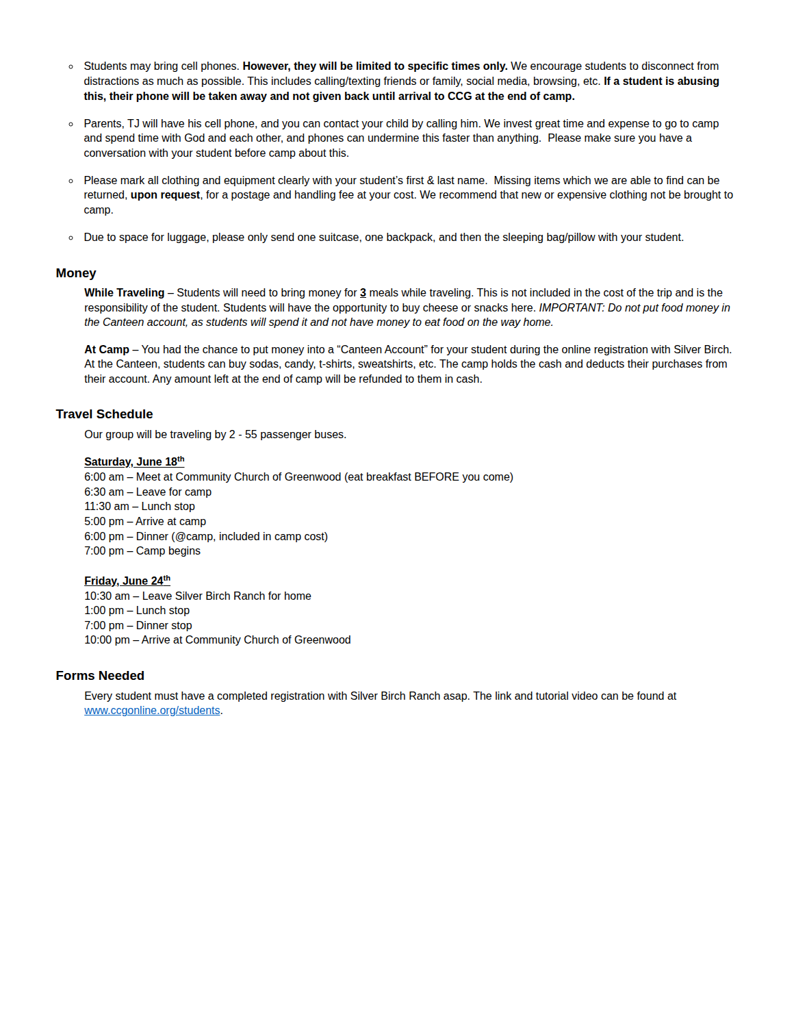Students may bring cell phones. However, they will be limited to specific times only. We encourage students to disconnect from distractions as much as possible. This includes calling/texting friends or family, social media, browsing, etc. If a student is abusing this, their phone will be taken away and not given back until arrival to CCG at the end of camp.
Parents, TJ will have his cell phone, and you can contact your child by calling him. We invest great time and expense to go to camp and spend time with God and each other, and phones can undermine this faster than anything. Please make sure you have a conversation with your student before camp about this.
Please mark all clothing and equipment clearly with your student’s first & last name. Missing items which we are able to find can be returned, upon request, for a postage and handling fee at your cost. We recommend that new or expensive clothing not be brought to camp.
Due to space for luggage, please only send one suitcase, one backpack, and then the sleeping bag/pillow with your student.
Money
While Traveling – Students will need to bring money for 3 meals while traveling. This is not included in the cost of the trip and is the responsibility of the student. Students will have the opportunity to buy cheese or snacks here. IMPORTANT: Do not put food money in the Canteen account, as students will spend it and not have money to eat food on the way home.
At Camp – You had the chance to put money into a “Canteen Account” for your student during the online registration with Silver Birch. At the Canteen, students can buy sodas, candy, t-shirts, sweatshirts, etc. The camp holds the cash and deducts their purchases from their account. Any amount left at the end of camp will be refunded to them in cash.
Travel Schedule
Our group will be traveling by 2 - 55 passenger buses.
Saturday, June 18th
6:00 am – Meet at Community Church of Greenwood (eat breakfast BEFORE you come)
6:30 am – Leave for camp
11:30 am – Lunch stop
5:00 pm – Arrive at camp
6:00 pm – Dinner (@camp, included in camp cost)
7:00 pm – Camp begins
Friday, June 24th
10:30 am – Leave Silver Birch Ranch for home
1:00 pm – Lunch stop
7:00 pm – Dinner stop
10:00 pm – Arrive at Community Church of Greenwood
Forms Needed
Every student must have a completed registration with Silver Birch Ranch asap. The link and tutorial video can be found at www.ccgonline.org/students.